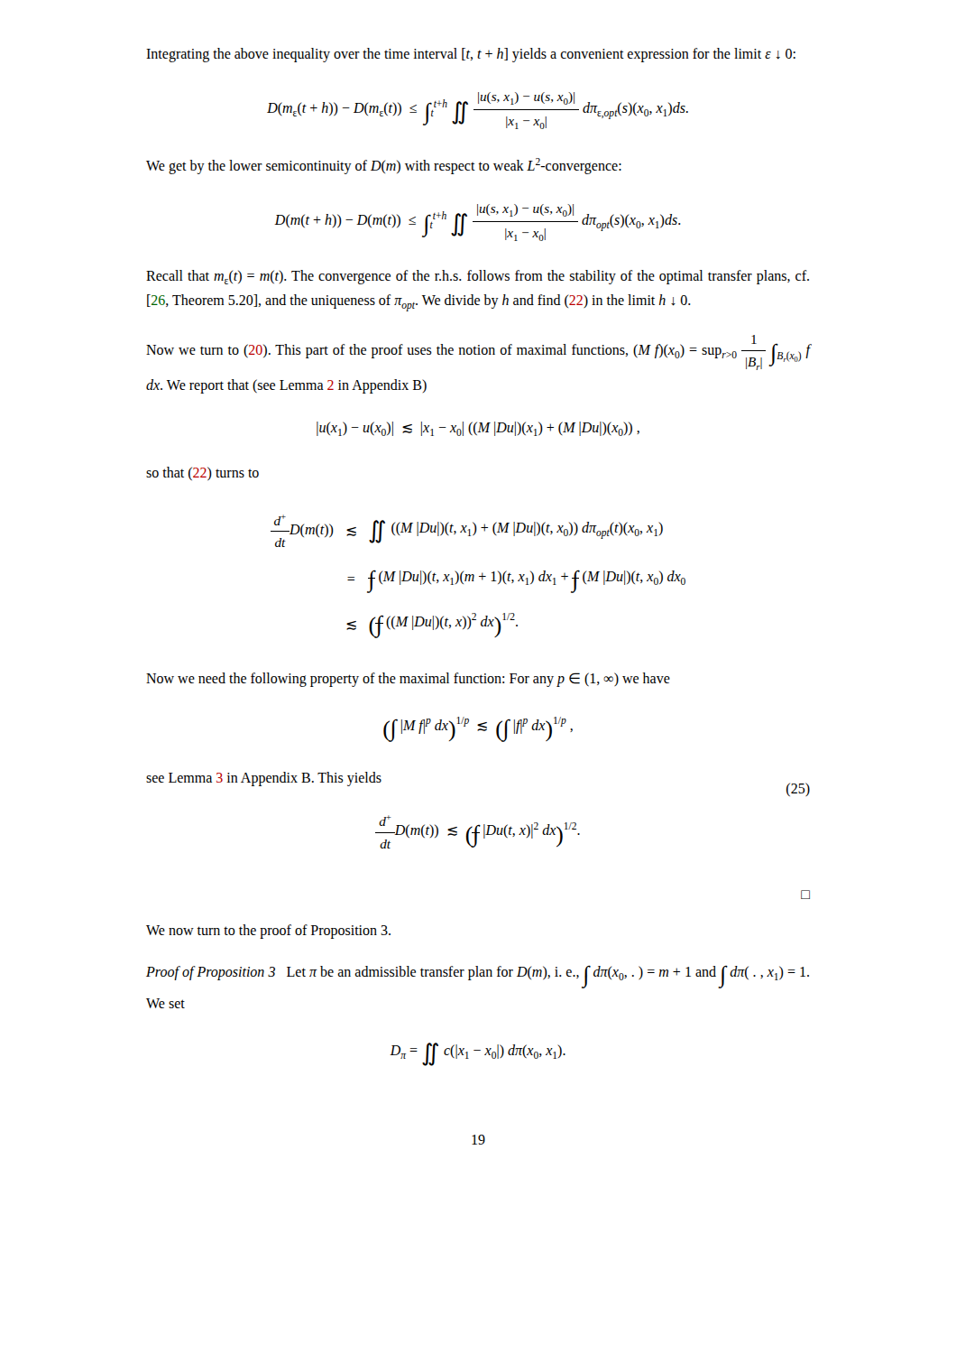Integrating the above inequality over the time interval [t, t + h] yields a convenient expression for the limit ε ↓ 0:
D(mε(t + h)) − D(mε(t)) ≤ ∫tt+h ∬ |u(s, x1) − u(s, x0)||x1 − x0| dπε,opt(s)(x0, x1)ds.
We get by the lower semicontinuity of D(m) with respect to weak L2-convergence:
D(m(t + h)) − D(m(t)) ≤ ∫tt+h ∬ |u(s, x1) − u(s, x0)||x1 − x0| dπopt(s)(x0, x1)ds.
Recall that mε(t) = m(t). The convergence of the r.h.s. follows from the stability of the optimal transfer plans, cf. [26, Theorem 5.20], and the uniqueness of πopt. We divide by h and find (22) in the limit h ↓ 0.
Now we turn to (20). This part of the proof uses the notion of maximal functions, (M f)(x0) = supr>0 1|Br| ∫Br(x0) f dx. We report that (see Lemma 2 in Appendix B)
|u(x1) − u(x0)| ≲ |x1 − x0| ((M |Du|)(x1) + (M |Du|)(x0)) ,
so that (22) turns to
| d + dt D ( m ( t )) | ≲ | ∬ (( M / Du /)( t , x 1 ) + ( M / Du /)( t , x 0 )) dπ opt ( t )( x 0 , x 1 ) |
| | = | ∫ ( M / Du /)( t , x 1 )( m + 1)( t , x 1 ) dx 1 + ∫ ( M / Du /)( t , x 0 ) dx 0 |
| | ≲ | ( ∫ (( M / Du /)( t , x )) 2 dx ) 1/2 . |
Now we need the following property of the maximal function: For any p ∈ (1, ∞) we have
(∫ |M f|p dx)1/p ≲ (∫ |f|p dx)1/p ,
see Lemma 3 in Appendix B. This yields
d+dt D(m(t)) ≲ (∫ |Du(t, x)|2 dx)1/2. (25)
□
We now turn to the proof of Proposition 3.
Proof of Proposition 3 Let π be an admissible transfer plan for D(m), i. e., ∫ dπ(x0, . ) = m + 1 and ∫ dπ( . , x1) = 1. We set
Dπ = ∬ c(|x1 − x0|) dπ(x0, x1).
19